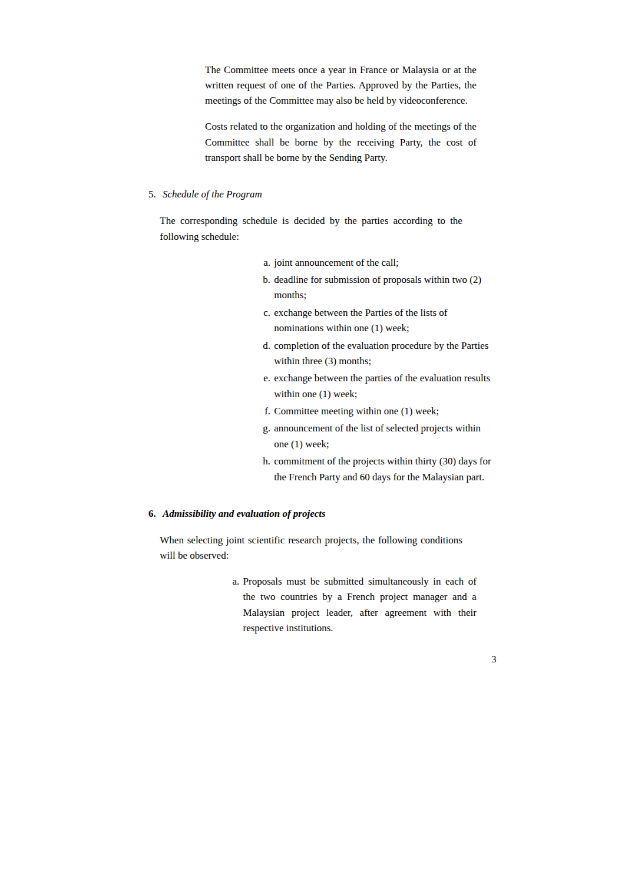The Committee meets once a year in France or Malaysia or at the written request of one of the Parties. Approved by the Parties, the meetings of the Committee may also be held by videoconference.
Costs related to the organization and holding of the meetings of the Committee shall be borne by the receiving Party, the cost of transport shall be borne by the Sending Party.
5. Schedule of the Program
The corresponding schedule is decided by the parties according to the following schedule:
joint announcement of the call;
deadline for submission of proposals within two (2) months;
exchange between the Parties of the lists of nominations within one (1) week;
completion of the evaluation procedure by the Parties within three (3) months;
exchange between the parties of the evaluation results within one (1) week;
Committee meeting within one (1) week;
announcement of the list of selected projects within one (1) week;
commitment of the projects within thirty (30) days for the French Party and 60 days for the Malaysian part.
6. Admissibility and evaluation of projects
When selecting joint scientific research projects, the following conditions will be observed:
Proposals must be submitted simultaneously in each of the two countries by a French project manager and a Malaysian project leader, after agreement with their respective institutions.
3